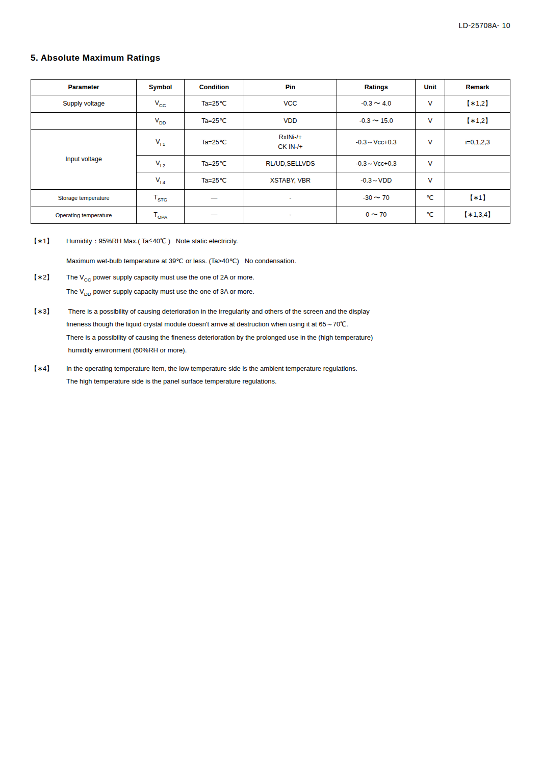LD-25708A- 10
5. Absolute Maximum Ratings
| Parameter | Symbol | Condition | Pin | Ratings | Unit | Remark |
| --- | --- | --- | --- | --- | --- | --- |
| Supply voltage | V CC | Ta=25℃ | VCC | -0.3 〜 4.0 | V | 【∗1,2】 |
| | V DD | Ta=25℃ | VDD | -0.3 〜 15.0 | V | 【∗1,2】 |
| Input voltage | V I 1 | Ta=25℃ | RxINi-/+ CK IN-/+ | -0.3～Vcc+0.3 | V | i=0,1,2,3 |
| V I 2 | Ta=25℃ | RL/UD,SELLVDS | -0.3～Vcc+0.3 | V | |
| V I 4 | Ta=25℃ | XSTABY, VBR | -0.3～VDD | V | |
| Storage temperature | T STG | — | - | -30 〜 70 | ℃ | 【∗1】 |
| Operating temperature | T OPA | — | - | 0 〜 70 | ℃ | 【∗1,3,4】 |
【∗1】
Humidity：95%RH Max.( Ta≦40℃ ) Note static electricity.
Maximum wet-bulb temperature at 39℃ or less. (Ta>40℃) No condensation.
【∗2】
The VCC power supply capacity must use the one of 2A or more.
The VDD power supply capacity must use the one of 3A or more.
【∗3】
There is a possibility of causing deterioration in the irregularity and others of the screen and the display
fineness though the liquid crystal module doesn't arrive at destruction when using it at 65～70℃.
There is a possibility of causing the fineness deterioration by the prolonged use in the (high temperature)
humidity environment (60%RH or more).
【∗4】
In the operating temperature item, the low temperature side is the ambient temperature regulations.
The high temperature side is the panel surface temperature regulations.